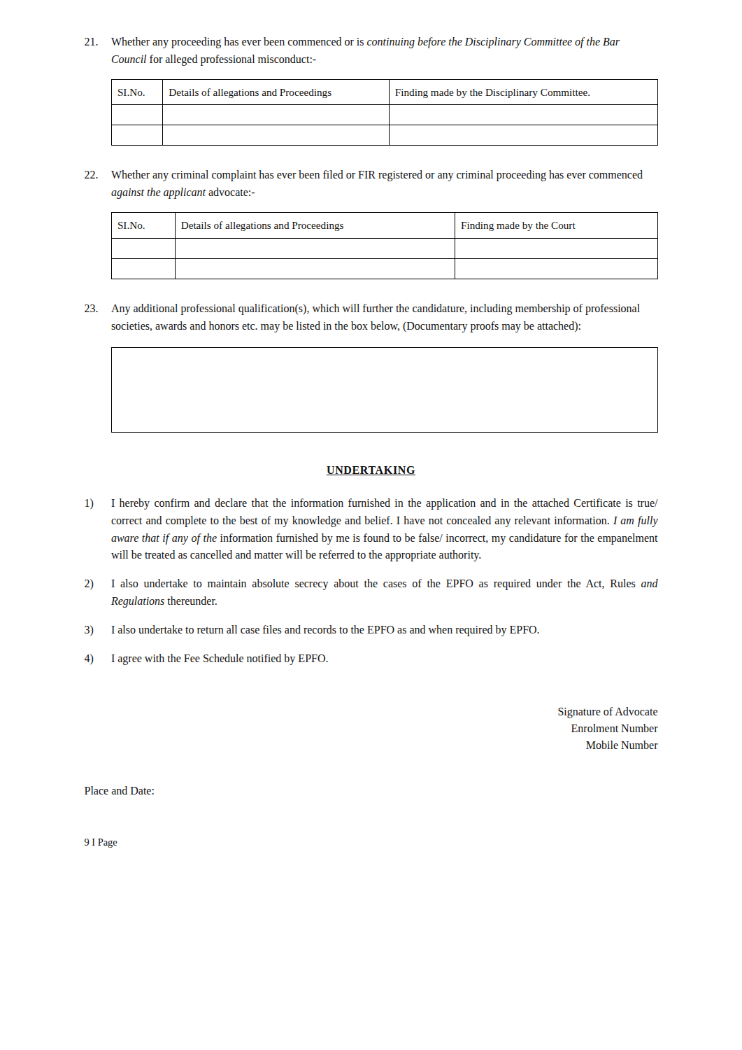21. Whether any proceeding has ever been commenced or is continuing before the Disciplinary Committee of the Bar Council for alleged professional misconduct:-
| SI.No. | Details of allegations and Proceedings | Finding made by the Disciplinary Committee. |
| --- | --- | --- |
22. Whether any criminal complaint has ever been filed or FIR registered or any criminal proceeding has ever commenced against the applicant advocate:-
| SI.No. | Details of allegations and Proceedings | Finding made by the Court |
| --- | --- | --- |
23. Any additional professional qualification(s), which will further the candidature, including membership of professional societies, awards and honors etc. may be listed in the box below, (Documentary proofs may be attached):
UNDERTAKING
1) I hereby confirm and declare that the information furnished in the application and in the attached Certificate is true/ correct and complete to the best of my knowledge and belief. I have not concealed any relevant information. I am fully aware that if any of the information furnished by me is found to be false/ incorrect, my candidature for the empanelment will be treated as cancelled and matter will be referred to the appropriate authority.
2) I also undertake to maintain absolute secrecy about the cases of the EPFO as required under the Act, Rules and Regulations thereunder.
3) I also undertake to return all case files and records to the EPFO as and when required by EPFO.
4) I agree with the Fee Schedule notified by EPFO.
Signature of Advocate
Enrolment Number
Mobile Number
Place and Date:
9 I Page